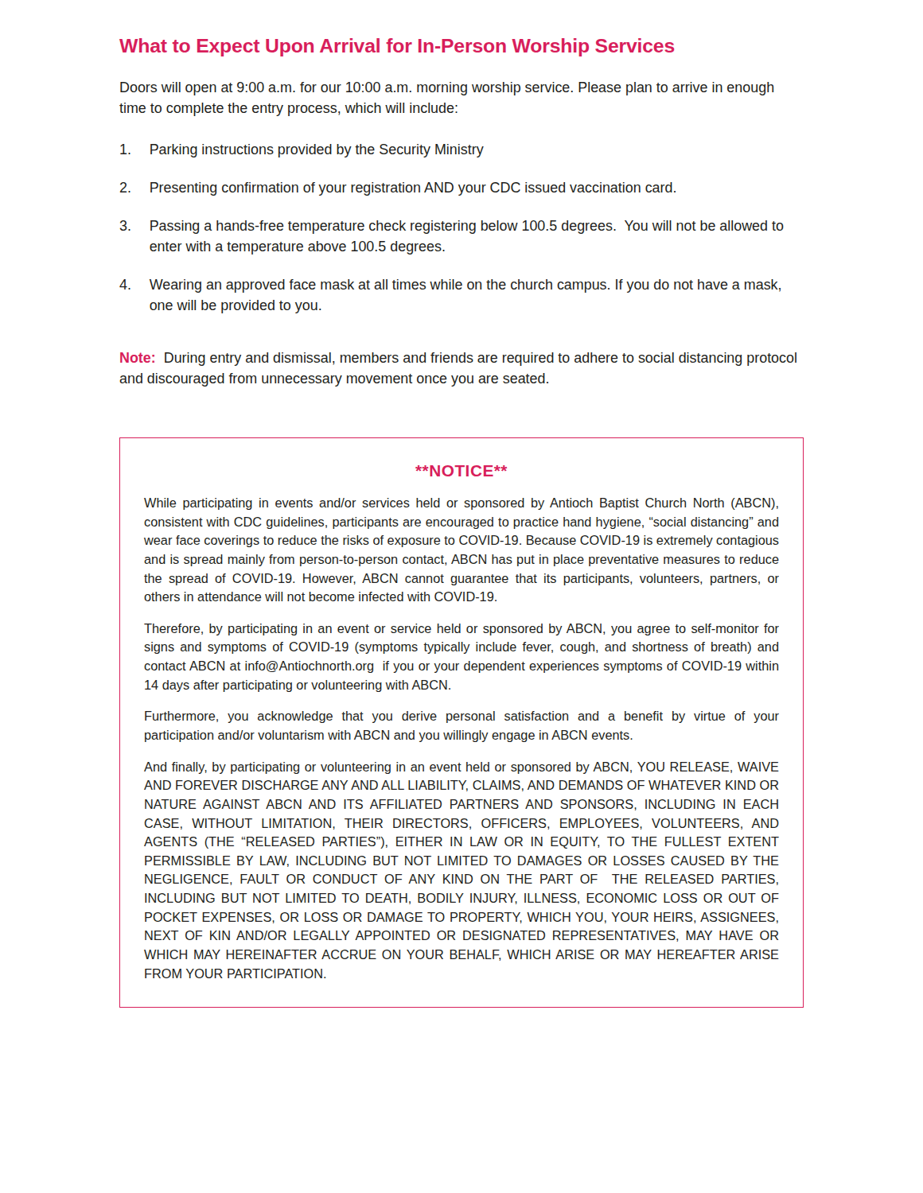What to Expect Upon Arrival for In-Person Worship Services
Doors will open at 9:00 a.m. for our 10:00 a.m. morning worship service. Please plan to arrive in enough time to complete the entry process, which will include:
Parking instructions provided by the Security Ministry
Presenting confirmation of your registration AND your CDC issued vaccination card.
Passing a hands-free temperature check registering below 100.5 degrees. You will not be allowed to enter with a temperature above 100.5 degrees.
Wearing an approved face mask at all times while on the church campus. If you do not have a mask, one will be provided to you.
Note: During entry and dismissal, members and friends are required to adhere to social distancing protocol and discouraged from unnecessary movement once you are seated.
**NOTICE**
While participating in events and/or services held or sponsored by Antioch Baptist Church North (ABCN), consistent with CDC guidelines, participants are encouraged to practice hand hygiene, “social distancing” and wear face coverings to reduce the risks of exposure to COVID-19. Because COVID-19 is extremely contagious and is spread mainly from person-to-person contact, ABCN has put in place preventative measures to reduce the spread of COVID-19. However, ABCN cannot guarantee that its participants, volunteers, partners, or others in attendance will not become infected with COVID-19.
Therefore, by participating in an event or service held or sponsored by ABCN, you agree to self-monitor for signs and symptoms of COVID-19 (symptoms typically include fever, cough, and shortness of breath) and contact ABCN at info@Antiochnorth.org if you or your dependent experiences symptoms of COVID-19 within 14 days after participating or volunteering with ABCN.
Furthermore, you acknowledge that you derive personal satisfaction and a benefit by virtue of your participation and/or voluntarism with ABCN and you willingly engage in ABCN events.
And finally, by participating or volunteering in an event held or sponsored by ABCN, you release, waive and forever discharge any and all liability, claims, and demands of whatever kind or nature against ABCN and its affiliated partners and sponsors, including in each case, without limitation, their directors, officers, employees, volunteers, and agents (the “released parties”), either in law or in equity, to the fullest extent permissible by law, including but not limited to damages or losses caused by the negligence, fault or conduct of any kind on the part of the released parties, including but not limited to death, bodily injury, illness, economic loss or out of pocket expenses, or loss or damage to property, which you, your heirs, assignees, next of kin and/or legally appointed or designated representatives, may have or which may hereinafter accrue on your behalf, which arise or may hereafter arise from your participation.